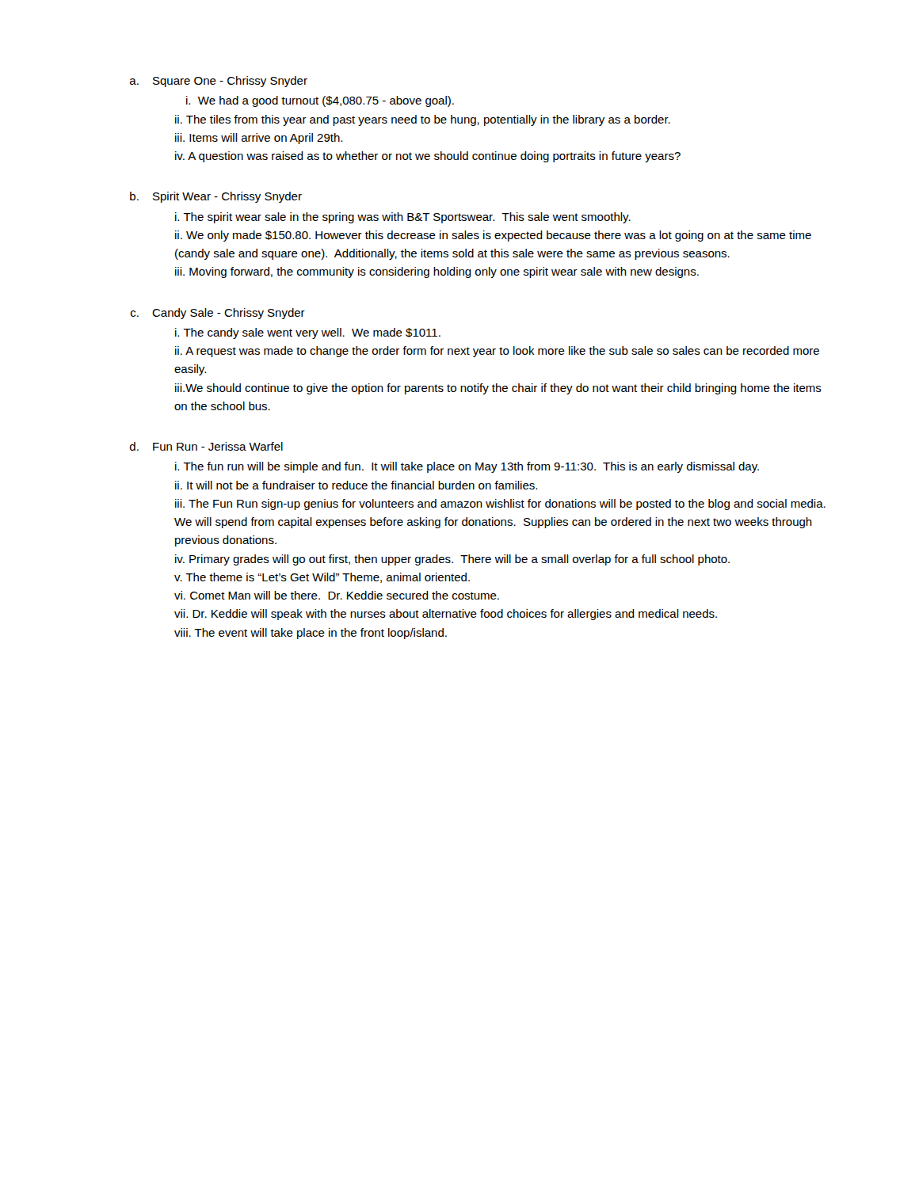Square One - Chrissy Snyder
i. We had a good turnout ($4,080.75 - above goal).
ii. The tiles from this year and past years need to be hung, potentially in the library as a border.
iii. Items will arrive on April 29th.
iv. A question was raised as to whether or not we should continue doing portraits in future years?
Spirit Wear - Chrissy Snyder
i. The spirit wear sale in the spring was with B&T Sportswear. This sale went smoothly.
ii. We only made $150.80. However this decrease in sales is expected because there was a lot going on at the same time (candy sale and square one). Additionally, the items sold at this sale were the same as previous seasons.
iii. Moving forward, the community is considering holding only one spirit wear sale with new designs.
Candy Sale - Chrissy Snyder
i. The candy sale went very well. We made $1011.
ii. A request was made to change the order form for next year to look more like the sub sale so sales can be recorded more easily.
iii.We should continue to give the option for parents to notify the chair if they do not want their child bringing home the items on the school bus.
Fun Run - Jerissa Warfel
i. The fun run will be simple and fun. It will take place on May 13th from 9-11:30. This is an early dismissal day.
ii. It will not be a fundraiser to reduce the financial burden on families.
iii. The Fun Run sign-up genius for volunteers and amazon wishlist for donations will be posted to the blog and social media. We will spend from capital expenses before asking for donations. Supplies can be ordered in the next two weeks through previous donations.
iv. Primary grades will go out first, then upper grades. There will be a small overlap for a full school photo.
v. The theme is “Let’s Get Wild” Theme, animal oriented.
vi. Comet Man will be there. Dr. Keddie secured the costume.
vii. Dr. Keddie will speak with the nurses about alternative food choices for allergies and medical needs.
viii. The event will take place in the front loop/island.